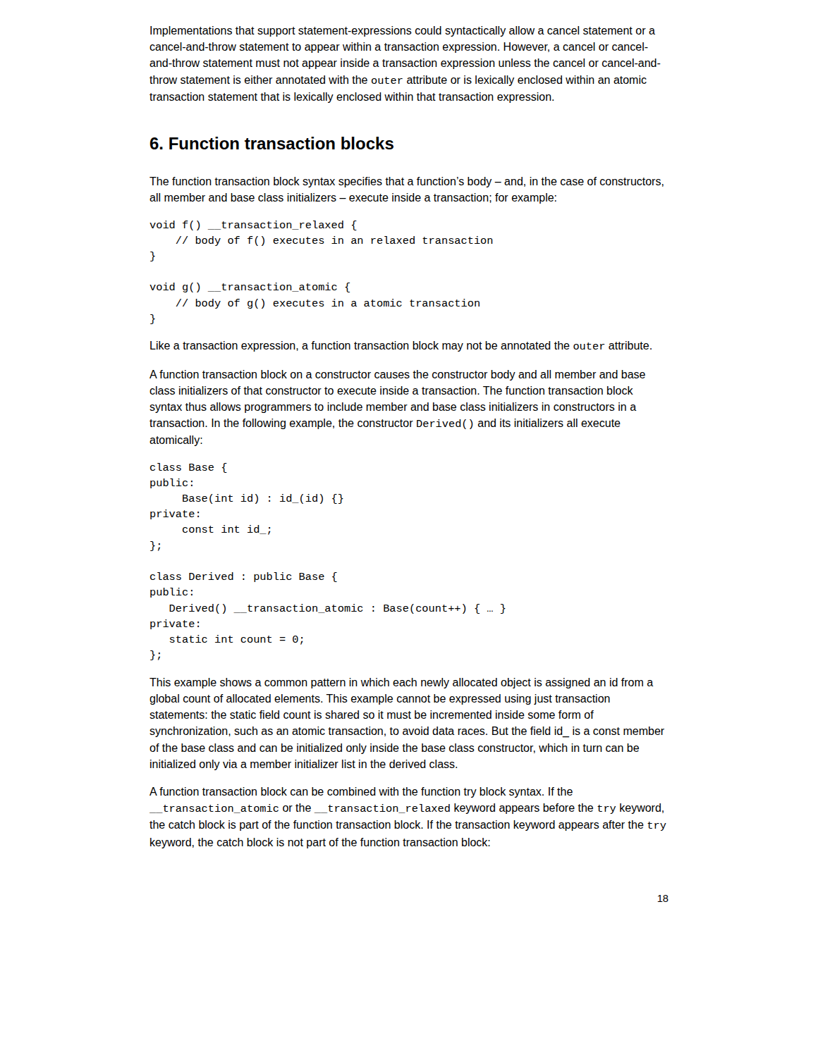Implementations that support statement-expressions could syntactically allow a cancel statement or a cancel-and-throw statement to appear within a transaction expression. However, a cancel or cancel-and-throw statement must not appear inside a transaction expression unless the cancel or cancel-and-throw statement is either annotated with the outer attribute or is lexically enclosed within an atomic transaction statement that is lexically enclosed within that transaction expression.
6. Function transaction blocks
The function transaction block syntax specifies that a function’s body – and, in the case of constructors, all member and base class initializers – execute inside a transaction; for example:
void f() __transaction_relaxed {
    // body of f() executes in an relaxed transaction
}

void g() __transaction_atomic {
    // body of g() executes in a atomic transaction
}
Like a transaction expression, a function transaction block may not be annotated the outer attribute.
A function transaction block on a constructor causes the constructor body and all member and base class initializers of that constructor to execute inside a transaction. The function transaction block syntax thus allows programmers to include member and base class initializers in constructors in a transaction. In the following example, the constructor Derived() and its initializers all execute atomically:
class Base {
public:
     Base(int id) : id_(id) {}
private:
     const int id_;
};

class Derived : public Base {
public:
   Derived() __transaction_atomic : Base(count++) { … }
private:
   static int count = 0;
};
This example shows a common pattern in which each newly allocated object is assigned an id from a global count of allocated elements. This example cannot be expressed using just transaction statements: the static field count is shared so it must be incremented inside some form of synchronization, such as an atomic transaction, to avoid data races. But the field id_ is a const member of the base class and can be initialized only inside the base class constructor, which in turn can be initialized only via a member initializer list in the derived class.
A function transaction block can be combined with the function try block syntax. If the __transaction_atomic or the __transaction_relaxed keyword appears before the try keyword, the catch block is part of the function transaction block. If the transaction keyword appears after the try keyword, the catch block is not part of the function transaction block:
18